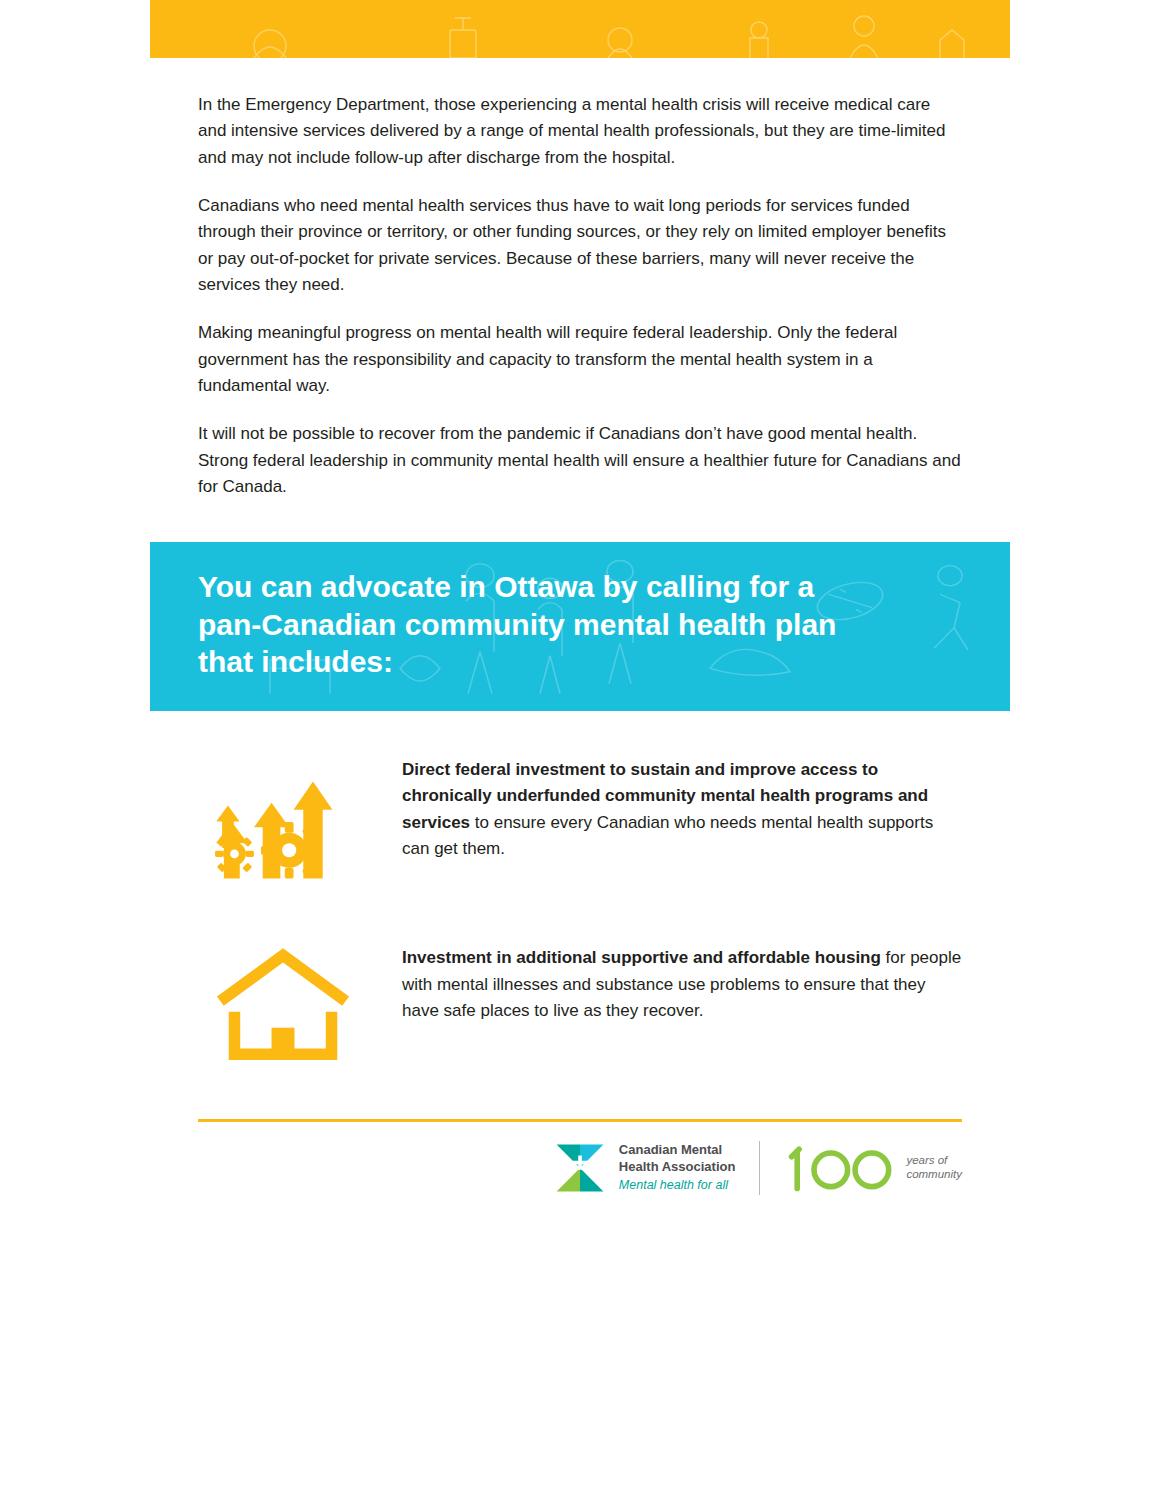In the Emergency Department, those experiencing a mental health crisis will receive medical care and intensive services delivered by a range of mental health professionals, but they are time-limited and may not include follow-up after discharge from the hospital.
Canadians who need mental health services thus have to wait long periods for services funded through their province or territory, or other funding sources, or they rely on limited employer benefits or pay out-of-pocket for private services. Because of these barriers, many will never receive the services they need.
Making meaningful progress on mental health will require federal leadership. Only the federal government has the responsibility and capacity to transform the mental health system in a fundamental way.
It will not be possible to recover from the pandemic if Canadians don’t have good mental health. Strong federal leadership in community mental health will ensure a healthier future for Canadians and for Canada.
You can advocate in Ottawa by calling for a pan-Canadian community mental health plan that includes:
Direct federal investment to sustain and improve access to chronically underfunded community mental health programs and services to ensure every Canadian who needs mental health supports can get them.
Investment in additional supportive and affordable housing for people with mental illnesses and substance use problems to ensure that they have safe places to live as they recover.
Canadian Mental
Health Association
Mental health for all
years of
community